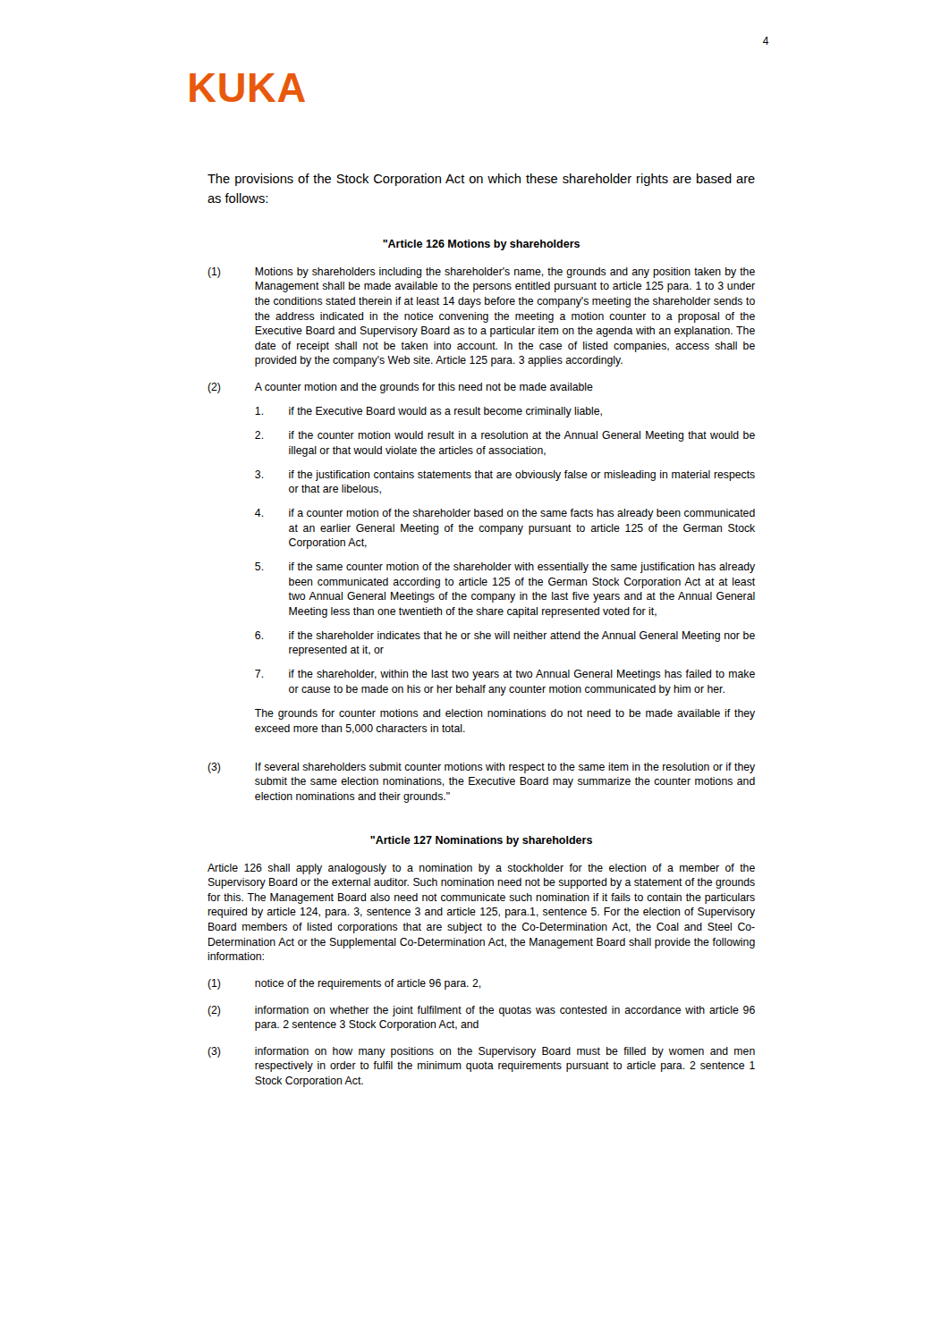4
KUKA
The provisions of the Stock Corporation Act on which these shareholder rights are based are as follows:
"Article 126 Motions by shareholders
(1)
Motions by shareholders including the shareholder's name, the grounds and any position taken by the Management shall be made available to the persons entitled pursuant to article 125 para. 1 to 3 under the conditions stated therein if at least 14 days before the company's meeting the shareholder sends to the address indicated in the notice convening the meeting a motion counter to a proposal of the Executive Board and Supervisory Board as to a particular item on the agenda with an explanation. The date of receipt shall not be taken into account. In the case of listed companies, access shall be provided by the company's Web site. Article 125 para. 3 applies accordingly.
(2)
A counter motion and the grounds for this need not be made available
1.
if the Executive Board would as a result become criminally liable,
2.
if the counter motion would result in a resolution at the Annual General Meeting that would be illegal or that would violate the articles of association,
3.
if the justification contains statements that are obviously false or misleading in material respects or that are libelous,
4.
if a counter motion of the shareholder based on the same facts has already been communicated at an earlier General Meeting of the company pursuant to article 125 of the German Stock Corporation Act,
5.
if the same counter motion of the shareholder with essentially the same justification has already been communicated according to article 125 of the German Stock Corporation Act at at least two Annual General Meetings of the company in the last five years and at the Annual General Meeting less than one twentieth of the share capital represented voted for it,
6.
if the shareholder indicates that he or she will neither attend the Annual General Meeting nor be represented at it, or
7.
if the shareholder, within the last two years at two Annual General Meetings has failed to make or cause to be made on his or her behalf any counter motion communicated by him or her.
The grounds for counter motions and election nominations do not need to be made available if they exceed more than 5,000 characters in total.
(3)
If several shareholders submit counter motions with respect to the same item in the resolution or if they submit the same election nominations, the Executive Board may summarize the counter motions and election nominations and their grounds."
"Article 127 Nominations by shareholders
Article 126 shall apply analogously to a nomination by a stockholder for the election of a member of the Supervisory Board or the external auditor. Such nomination need not be supported by a statement of the grounds for this. The Management Board also need not communicate such nomination if it fails to contain the particulars required by article 124, para. 3, sentence 3 and article 125, para.1, sentence 5. For the election of Supervisory Board members of listed corporations that are subject to the Co-Determination Act, the Coal and Steel Co-Determination Act or the Supplemental Co-Determination Act, the Management Board shall provide the following information:
(1)
notice of the requirements of article 96 para. 2,
(2)
information on whether the joint fulfilment of the quotas was contested in accordance with article 96 para. 2 sentence 3 Stock Corporation Act, and
(3)
information on how many positions on the Supervisory Board must be filled by women and men respectively in order to fulfil the minimum quota requirements pursuant to article para. 2 sentence 1 Stock Corporation Act.